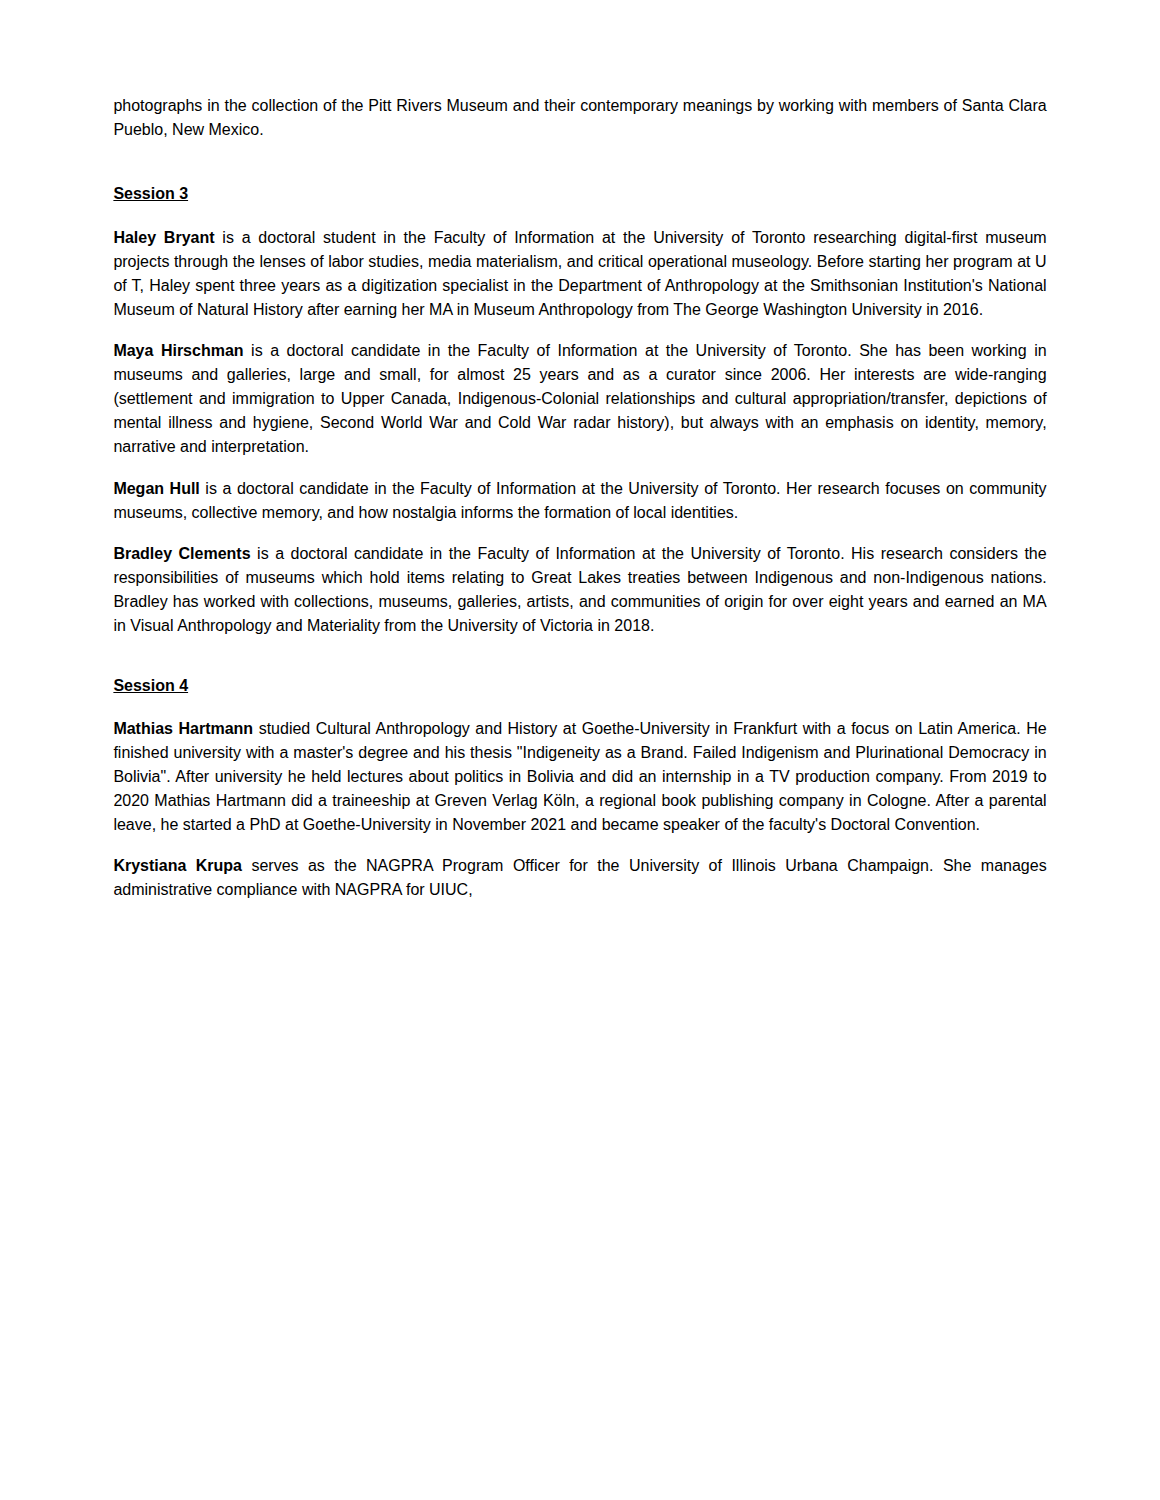photographs in the collection of the Pitt Rivers Museum and their contemporary meanings by working with members of Santa Clara Pueblo, New Mexico.
Session 3
Haley Bryant is a doctoral student in the Faculty of Information at the University of Toronto researching digital-first museum projects through the lenses of labor studies, media materialism, and critical operational museology. Before starting her program at U of T, Haley spent three years as a digitization specialist in the Department of Anthropology at the Smithsonian Institution's National Museum of Natural History after earning her MA in Museum Anthropology from The George Washington University in 2016.
Maya Hirschman is a doctoral candidate in the Faculty of Information at the University of Toronto. She has been working in museums and galleries, large and small, for almost 25 years and as a curator since 2006. Her interests are wide-ranging (settlement and immigration to Upper Canada, Indigenous-Colonial relationships and cultural appropriation/transfer, depictions of mental illness and hygiene, Second World War and Cold War radar history), but always with an emphasis on identity, memory, narrative and interpretation.
Megan Hull is a doctoral candidate in the Faculty of Information at the University of Toronto. Her research focuses on community museums, collective memory, and how nostalgia informs the formation of local identities.
Bradley Clements is a doctoral candidate in the Faculty of Information at the University of Toronto. His research considers the responsibilities of museums which hold items relating to Great Lakes treaties between Indigenous and non-Indigenous nations. Bradley has worked with collections, museums, galleries, artists, and communities of origin for over eight years and earned an MA in Visual Anthropology and Materiality from the University of Victoria in 2018.
Session 4
Mathias Hartmann studied Cultural Anthropology and History at Goethe-University in Frankfurt with a focus on Latin America. He finished university with a master's degree and his thesis "Indigeneity as a Brand. Failed Indigenism and Plurinational Democracy in Bolivia". After university he held lectures about politics in Bolivia and did an internship in a TV production company. From 2019 to 2020 Mathias Hartmann did a traineeship at Greven Verlag Köln, a regional book publishing company in Cologne. After a parental leave, he started a PhD at Goethe-University in November 2021 and became speaker of the faculty's Doctoral Convention.
Krystiana Krupa serves as the NAGPRA Program Officer for the University of Illinois Urbana Champaign. She manages administrative compliance with NAGPRA for UIUC,